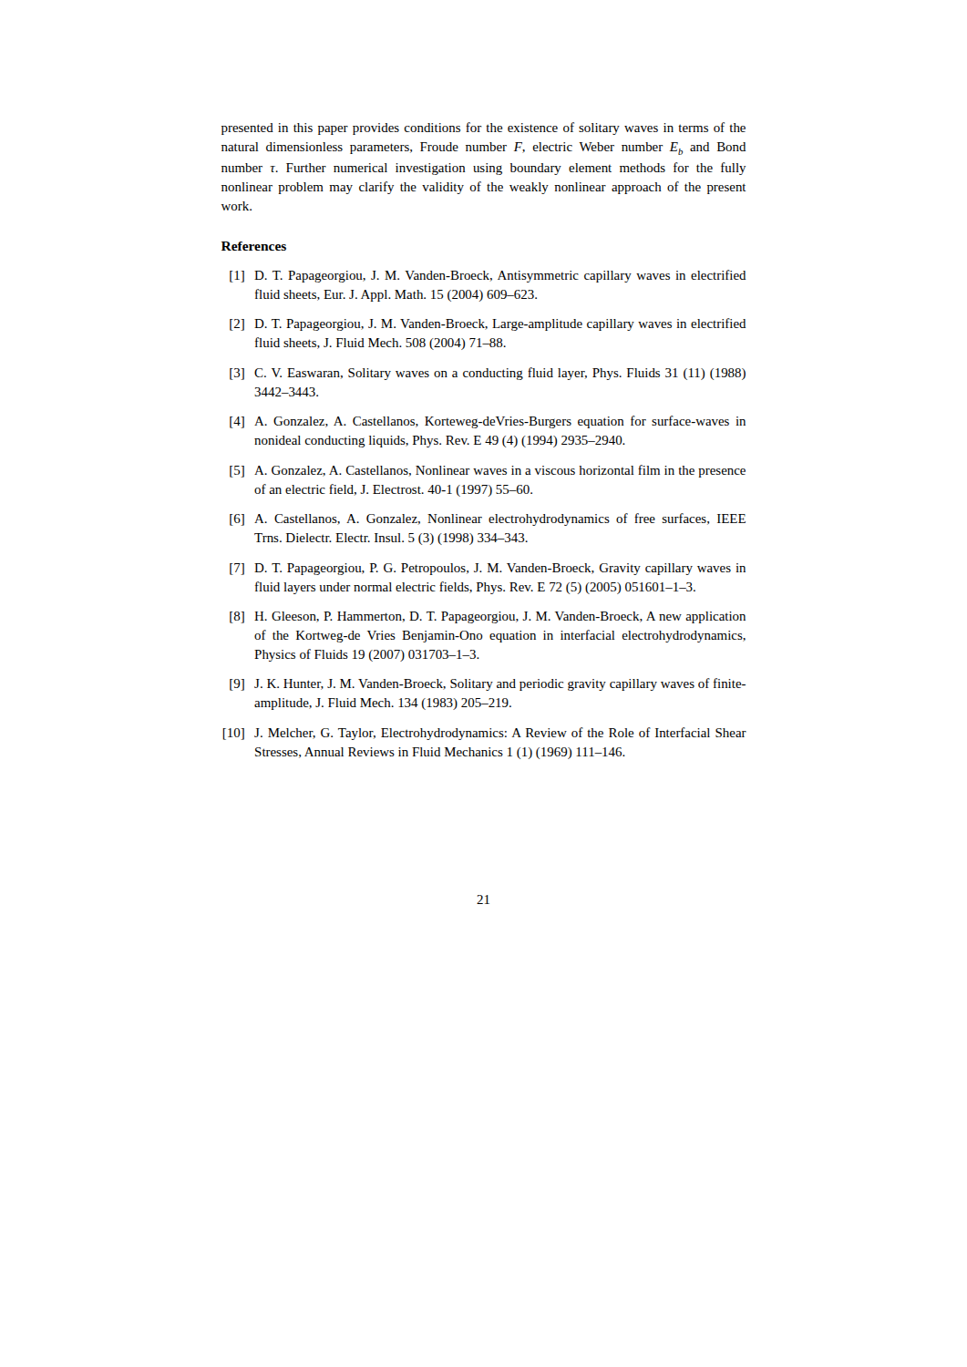presented in this paper provides conditions for the existence of solitary waves in terms of the natural dimensionless parameters, Froude number F, electric Weber number Eb and Bond number τ. Further numerical investigation using boundary element methods for the fully nonlinear problem may clarify the validity of the weakly nonlinear approach of the present work.
References
[1] D. T. Papageorgiou, J. M. Vanden-Broeck, Antisymmetric capillary waves in electrified fluid sheets, Eur. J. Appl. Math. 15 (2004) 609–623.
[2] D. T. Papageorgiou, J. M. Vanden-Broeck, Large-amplitude capillary waves in electrified fluid sheets, J. Fluid Mech. 508 (2004) 71–88.
[3] C. V. Easwaran, Solitary waves on a conducting fluid layer, Phys. Fluids 31 (11) (1988) 3442–3443.
[4] A. Gonzalez, A. Castellanos, Korteweg-deVries-Burgers equation for surface-waves in nonideal conducting liquids, Phys. Rev. E 49 (4) (1994) 2935–2940.
[5] A. Gonzalez, A. Castellanos, Nonlinear waves in a viscous horizontal film in the presence of an electric field, J. Electrost. 40-1 (1997) 55–60.
[6] A. Castellanos, A. Gonzalez, Nonlinear electrohydrodynamics of free surfaces, IEEE Trns. Dielectr. Electr. Insul. 5 (3) (1998) 334–343.
[7] D. T. Papageorgiou, P. G. Petropoulos, J. M. Vanden-Broeck, Gravity capillary waves in fluid layers under normal electric fields, Phys. Rev. E 72 (5) (2005) 051601–1–3.
[8] H. Gleeson, P. Hammerton, D. T. Papageorgiou, J. M. Vanden-Broeck, A new application of the Kortweg-de Vries Benjamin-Ono equation in interfacial electrohydrodynamics, Physics of Fluids 19 (2007) 031703–1–3.
[9] J. K. Hunter, J. M. Vanden-Broeck, Solitary and periodic gravity capillary waves of finite-amplitude, J. Fluid Mech. 134 (1983) 205–219.
[10] J. Melcher, G. Taylor, Electrohydrodynamics: A Review of the Role of Interfacial Shear Stresses, Annual Reviews in Fluid Mechanics 1 (1) (1969) 111–146.
21